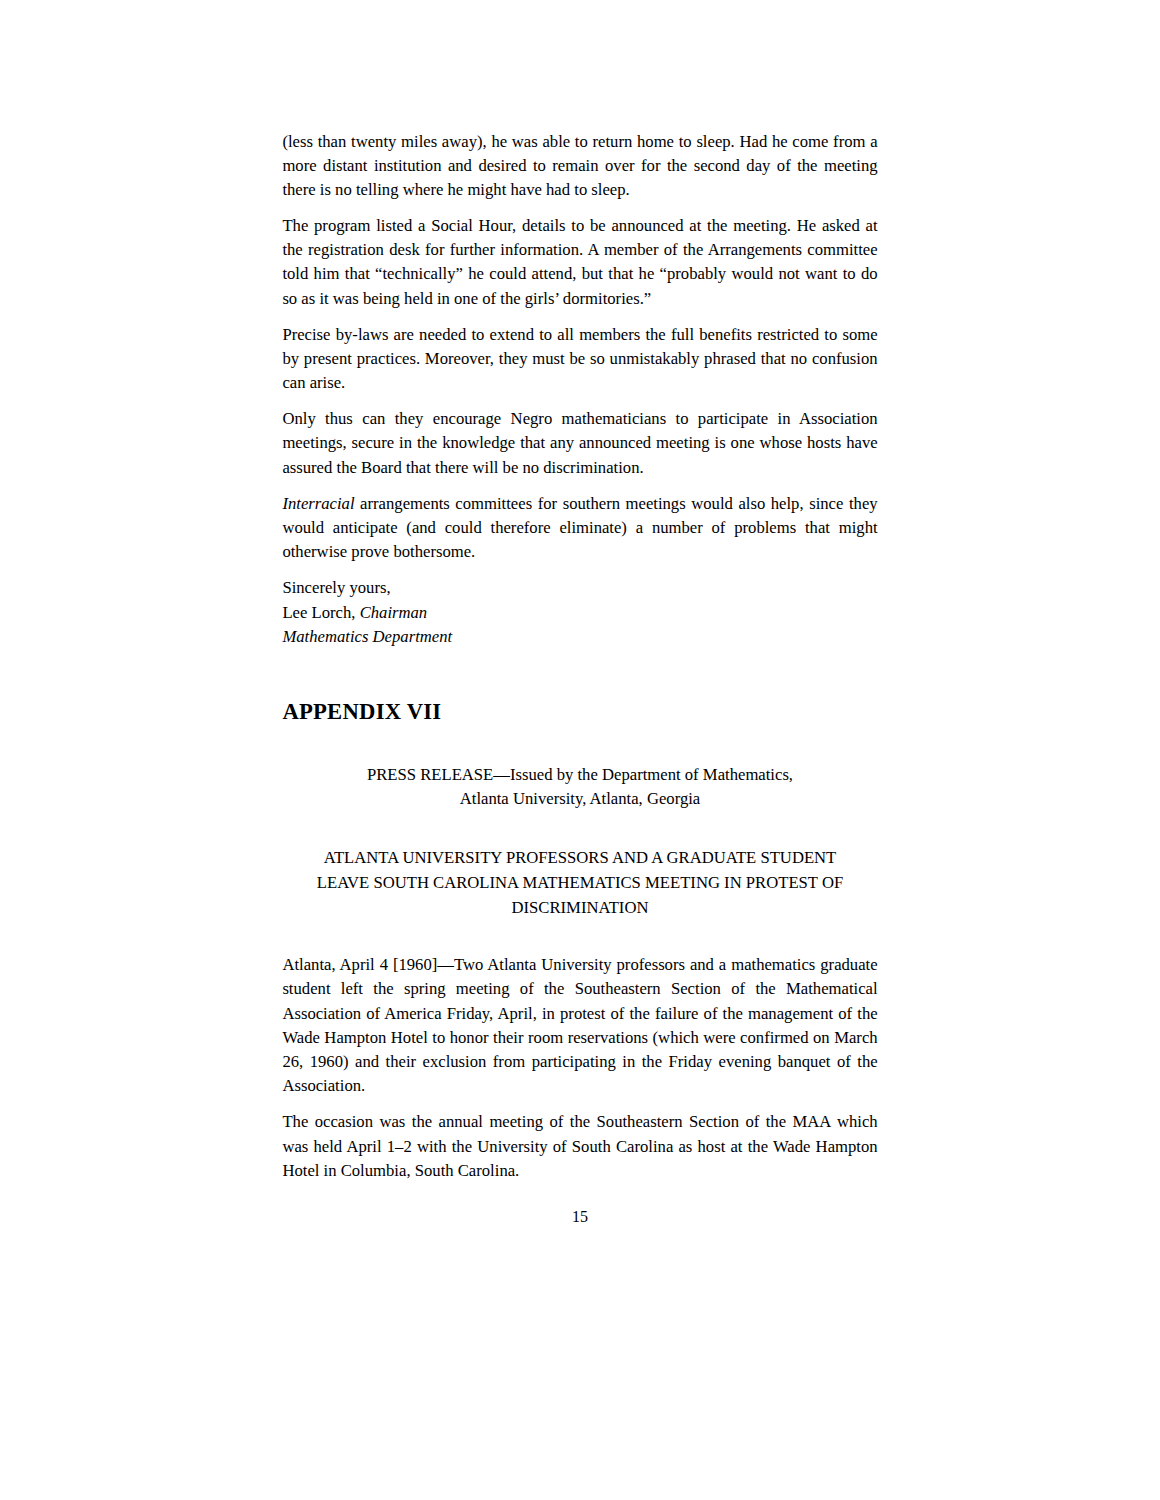(less than twenty miles away), he was able to return home to sleep. Had he come from a more distant institution and desired to remain over for the second day of the meeting there is no telling where he might have had to sleep.
The program listed a Social Hour, details to be announced at the meeting. He asked at the registration desk for further information. A member of the Arrangements committee told him that “technically” he could attend, but that he “probably would not want to do so as it was being held in one of the girls’ dormitories.”
Precise by-laws are needed to extend to all members the full benefits restricted to some by present practices. Moreover, they must be so unmistakably phrased that no confusion can arise.
Only thus can they encourage Negro mathematicians to participate in Association meetings, secure in the knowledge that any announced meeting is one whose hosts have assured the Board that there will be no discrimination.
Interracial arrangements committees for southern meetings would also help, since they would anticipate (and could therefore eliminate) a number of problems that might otherwise prove bothersome.
Sincerely yours,
Lee Lorch, Chairman
Mathematics Department
APPENDIX VII
PRESS RELEASE—Issued by the Department of Mathematics,
Atlanta University, Atlanta, Georgia
ATLANTA UNIVERSITY PROFESSORS AND A GRADUATE STUDENT
LEAVE SOUTH CAROLINA MATHEMATICS MEETING IN PROTEST OF
DISCRIMINATION
Atlanta, April 4 [1960]—Two Atlanta University professors and a mathematics graduate student left the spring meeting of the Southeastern Section of the Mathematical Association of America Friday, April, in protest of the failure of the management of the Wade Hampton Hotel to honor their room reservations (which were confirmed on March 26, 1960) and their exclusion from participating in the Friday evening banquet of the Association.
The occasion was the annual meeting of the Southeastern Section of the MAA which was held April 1–2 with the University of South Carolina as host at the Wade Hampton Hotel in Columbia, South Carolina.
15